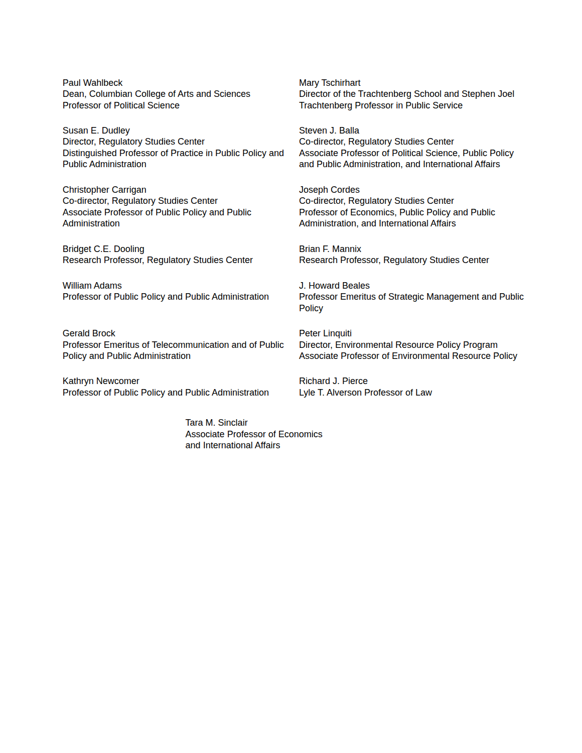| Paul Wahlbeck Dean, Columbian College of Arts and Sciences Professor of Political Science | Mary Tschirhart Director of the Trachtenberg School and Stephen Joel Trachtenberg Professor in Public Service |
| Susan E. Dudley Director, Regulatory Studies Center Distinguished Professor of Practice in Public Policy and Public Administration | Steven J. Balla Co-director, Regulatory Studies Center Associate Professor of Political Science, Public Policy and Public Administration, and International Affairs |
| Christopher Carrigan Co-director, Regulatory Studies Center Associate Professor of Public Policy and Public Administration | Joseph Cordes Co-director, Regulatory Studies Center Professor of Economics, Public Policy and Public Administration, and International Affairs |
| Bridget C.E. Dooling Research Professor, Regulatory Studies Center | Brian F. Mannix Research Professor, Regulatory Studies Center |
| William Adams Professor of Public Policy and Public Administration | J. Howard Beales Professor Emeritus of Strategic Management and Public Policy |
| Gerald Brock Professor Emeritus of Telecommunication and of Public Policy and Public Administration | Peter Linquiti Director, Environmental Resource Policy Program Associate Professor of Environmental Resource Policy |
| Kathryn Newcomer Professor of Public Policy and Public Administration | Richard J. Pierce Lyle T. Alverson Professor of Law |
Tara M. Sinclair
Associate Professor of Economics
and International Affairs